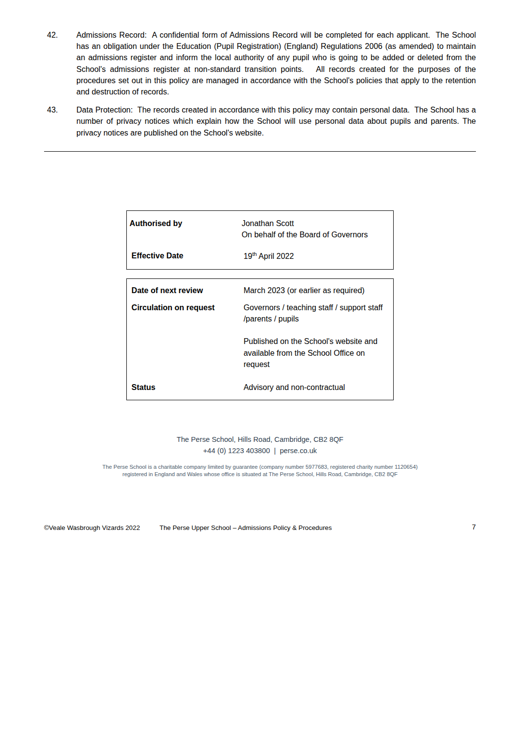42. Admissions Record: A confidential form of Admissions Record will be completed for each applicant. The School has an obligation under the Education (Pupil Registration) (England) Regulations 2006 (as amended) to maintain an admissions register and inform the local authority of any pupil who is going to be added or deleted from the School's admissions register at non-standard transition points. All records created for the purposes of the procedures set out in this policy are managed in accordance with the School's policies that apply to the retention and destruction of records.
43. Data Protection: The records created in accordance with this policy may contain personal data. The School has a number of privacy notices which explain how the School will use personal data about pupils and parents. The privacy notices are published on the School's website.
| / Authorised by / Jonathan Scott On behalf of the Board of Governors / / Effective Date / 19 th April 2022 / |
| / Date of next review / March 2023 (or earlier as required) / / Circulation on request / Governors / teaching staff / support staff /parents / pupils Published on the School's website and available from the School Office on request / / Status / Advisory and non-contractual / |
The Perse School, Hills Road, Cambridge, CB2 8QF
+44 (0) 1223 403800 | perse.co.uk
The Perse School is a charitable company limited by guarantee (company number 5977683, registered charity number 1120654)
registered in England and Wales whose office is situated at The Perse School, Hills Road, Cambridge, CB2 8QF
©Veale Wasbrough Vizards 2022 The Perse Upper School – Admissions Policy & Procedures
7